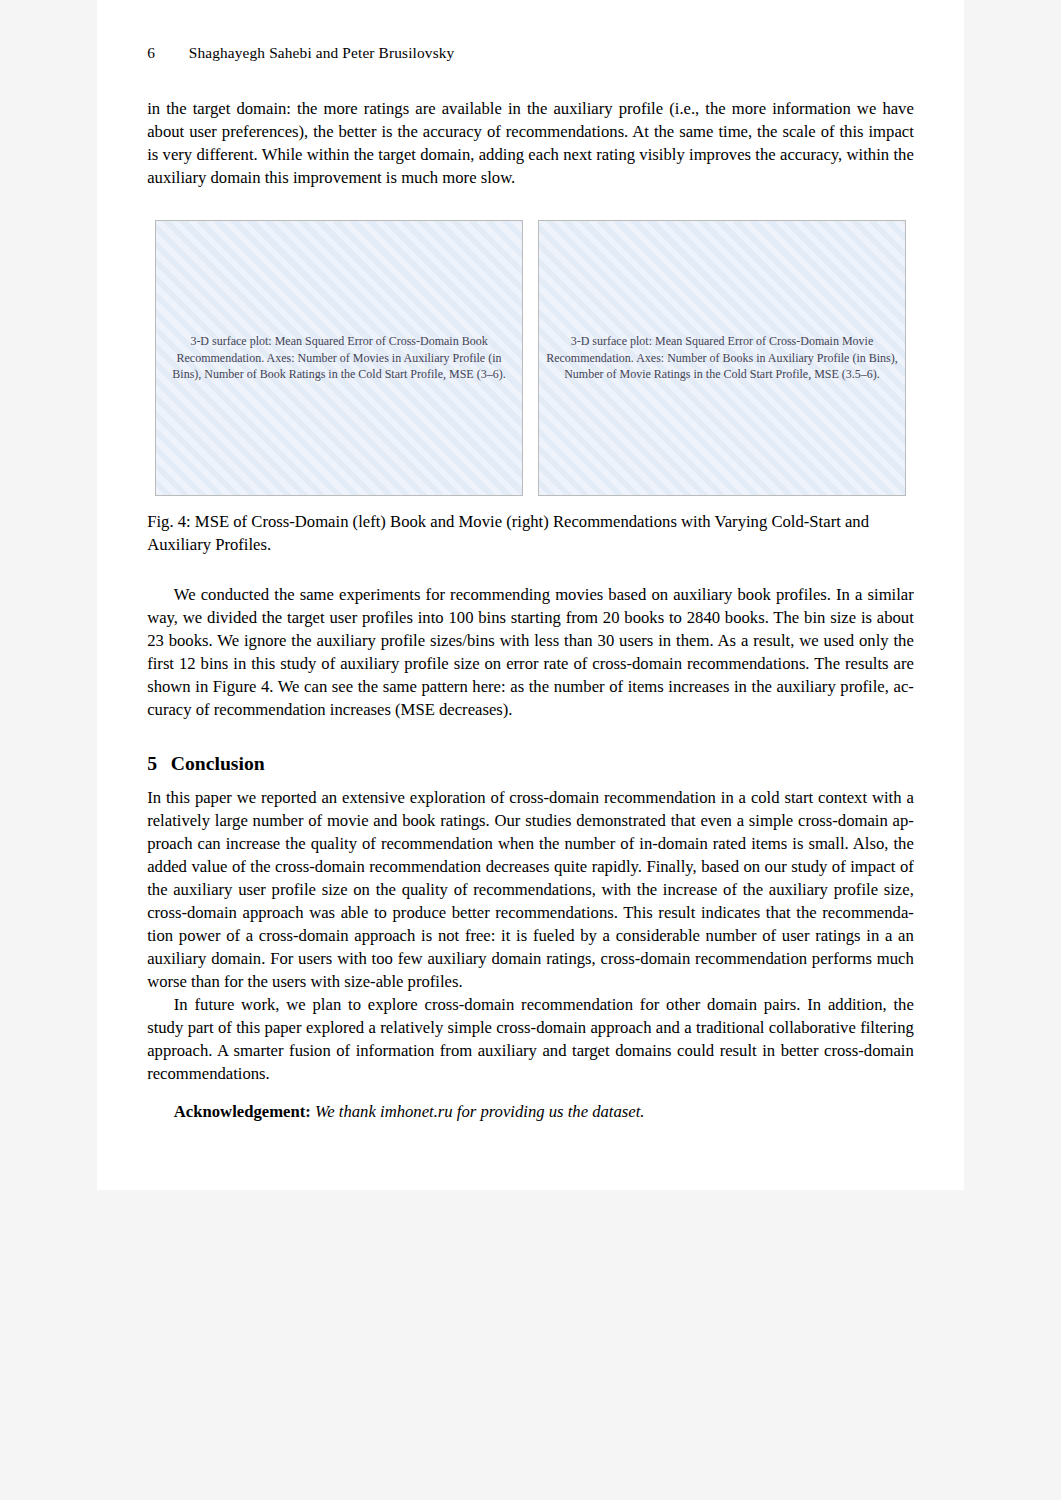6 Shaghayegh Sahebi and Peter Brusilovsky
in the target domain: the more ratings are available in the auxiliary profile (i.e., the more information we have about user preferences), the better is the accuracy of recommendations. At the same time, the scale of this impact is very different. While within the target domain, adding each next rating visibly improves the accuracy, within the auxiliary domain this improvement is much more slow.
3-D surface plot: Mean Squared Error of Cross-Domain Book Recommendation. Axes: Number of Movies in Auxiliary Profile (in Bins), Number of Book Ratings in the Cold Start Profile, MSE (3–6).
3-D surface plot: Mean Squared Error of Cross-Domain Movie Recommendation. Axes: Number of Books in Auxiliary Profile (in Bins), Number of Movie Ratings in the Cold Start Profile, MSE (3.5–6).
Fig. 4: MSE of Cross-Domain (left) Book and Movie (right) Recommendations with Varying Cold-Start and Auxiliary Profiles.
We conducted the same experiments for recommending movies based on auxiliary book profiles. In a similar way, we divided the target user profiles into 100 bins starting from 20 books to 2840 books. The bin size is about 23 books. We ignore the auxiliary profile sizes/bins with less than 30 users in them. As a result, we used only the first 12 bins in this study of auxiliary profile size on error rate of cross-domain recommendations. The results are shown in Figure 4. We can see the same pattern here: as the number of items increases in the auxiliary profile, accuracy of recommendation increases (MSE decreases).
5 Conclusion
In this paper we reported an extensive exploration of cross-domain recommendation in a cold start context with a relatively large number of movie and book ratings. Our studies demonstrated that even a simple cross-domain approach can increase the quality of recommendation when the number of in-domain rated items is small. Also, the added value of the cross-domain recommendation decreases quite rapidly. Finally, based on our study of impact of the auxiliary user profile size on the quality of recommendations, with the increase of the auxiliary profile size, cross-domain approach was able to produce better recommendations. This result indicates that the recommendation power of a cross-domain approach is not free: it is fueled by a considerable number of user ratings in a an auxiliary domain. For users with too few auxiliary domain ratings, cross-domain recommendation performs much worse than for the users with size-able profiles.
In future work, we plan to explore cross-domain recommendation for other domain pairs. In addition, the study part of this paper explored a relatively simple cross-domain approach and a traditional collaborative filtering approach. A smarter fusion of information from auxiliary and target domains could result in better cross-domain recommendations.
Acknowledgement: We thank imhonet.ru for providing us the dataset.